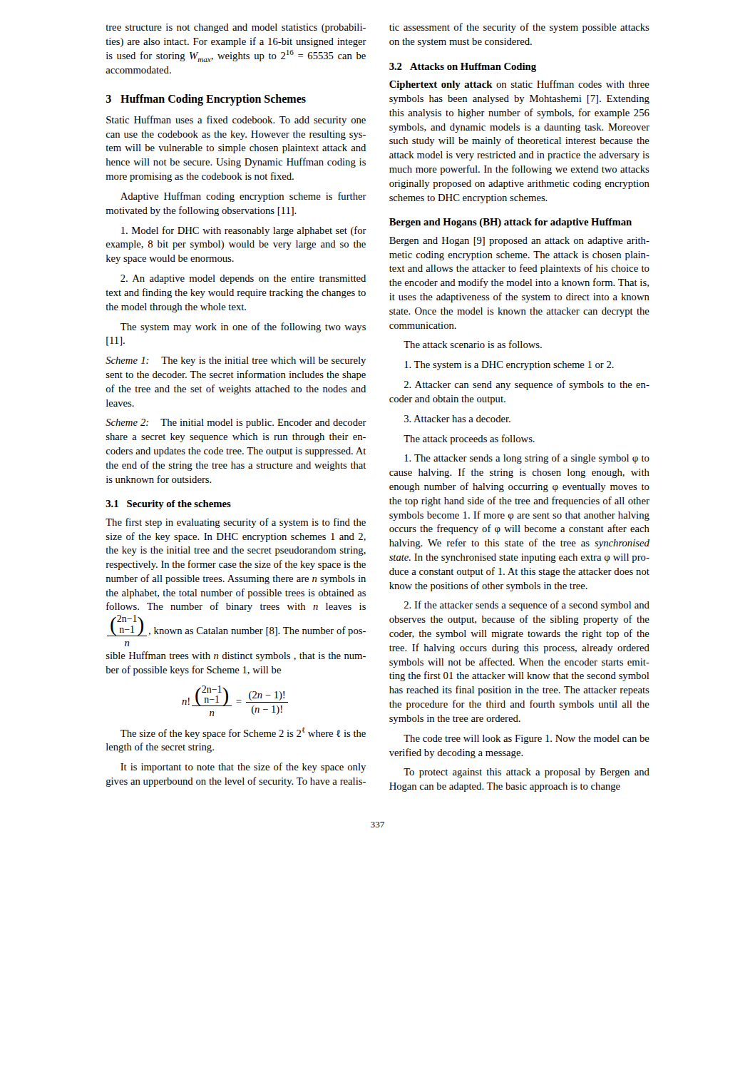tree structure is not changed and model statistics (probabilities) are also intact. For example if a 16-bit unsigned integer is used for storing Wmax, weights up to 216 = 65535 can be accommodated.
3 Huffman Coding Encryption Schemes
Static Huffman uses a fixed codebook. To add security one can use the codebook as the key. However the resulting system will be vulnerable to simple chosen plaintext attack and hence will not be secure. Using Dynamic Huffman coding is more promising as the codebook is not fixed.
Adaptive Huffman coding encryption scheme is further motivated by the following observations [11].
1. Model for DHC with reasonably large alphabet set (for example, 8 bit per symbol) would be very large and so the key space would be enormous.
2. An adaptive model depends on the entire transmitted text and finding the key would require tracking the changes to the model through the whole text.
The system may work in one of the following two ways [11].
Scheme 1: The key is the initial tree which will be securely sent to the decoder. The secret information includes the shape of the tree and the set of weights attached to the nodes and leaves.
Scheme 2: The initial model is public. Encoder and decoder share a secret key sequence which is run through their encoders and updates the code tree. The output is suppressed. At the end of the string the tree has a structure and weights that is unknown for outsiders.
3.1 Security of the schemes
The first step in evaluating security of a system is to find the size of the key space. In DHC encryption schemes 1 and 2, the key is the initial tree and the secret pseudorandom string, respectively. In the former case the size of the key space is the number of all possible trees. Assuming there are n symbols in the alphabet, the total number of possible trees is obtained as follows. The number of binary trees with n leaves is (2n−1 n−1) n, known as Catalan number [8]. The number of possible Huffman trees with n distinct symbols , that is the number of possible keys for Scheme 1, will be
n!(2n−1 n−1) n = (2n − 1)!(n − 1)!
The size of the key space for Scheme 2 is 2ℓ where ℓ is the length of the secret string.
It is important to note that the size of the key space only gives an upperbound on the level of security. To have a realistic assessment of the security of the system possible attacks on the system must be considered.
3.2 Attacks on Huffman Coding
Ciphertext only attack on static Huffman codes with three symbols has been analysed by Mohtashemi [7]. Extending this analysis to higher number of symbols, for example 256 symbols, and dynamic models is a daunting task. Moreover such study will be mainly of theoretical interest because the attack model is very restricted and in practice the adversary is much more powerful. In the following we extend two attacks originally proposed on adaptive arithmetic coding encryption schemes to DHC encryption schemes.
Bergen and Hogans (BH) attack for adaptive Huffman
Bergen and Hogan [9] proposed an attack on adaptive arithmetic coding encryption scheme. The attack is chosen plaintext and allows the attacker to feed plaintexts of his choice to the encoder and modify the model into a known form. That is, it uses the adaptiveness of the system to direct into a known state. Once the model is known the attacker can decrypt the communication.
The attack scenario is as follows.
1. The system is a DHC encryption scheme 1 or 2.
2. Attacker can send any sequence of symbols to the encoder and obtain the output.
3. Attacker has a decoder.
The attack proceeds as follows.
1. The attacker sends a long string of a single symbol φ to cause halving. If the string is chosen long enough, with enough number of halving occurring φ eventually moves to the top right hand side of the tree and frequencies of all other symbols become 1. If more φ are sent so that another halving occurs the frequency of φ will become a constant after each halving. We refer to this state of the tree as synchronised state. In the synchronised state inputing each extra φ will produce a constant output of 1. At this stage the attacker does not know the positions of other symbols in the tree.
2. If the attacker sends a sequence of a second symbol and observes the output, because of the sibling property of the coder, the symbol will migrate towards the right top of the tree. If halving occurs during this process, already ordered symbols will not be affected. When the encoder starts emitting the first 01 the attacker will know that the second symbol has reached its final position in the tree. The attacker repeats the procedure for the third and fourth symbols until all the symbols in the tree are ordered.
The code tree will look as Figure 1. Now the model can be verified by decoding a message.
To protect against this attack a proposal by Bergen and Hogan can be adapted. The basic approach is to change
337